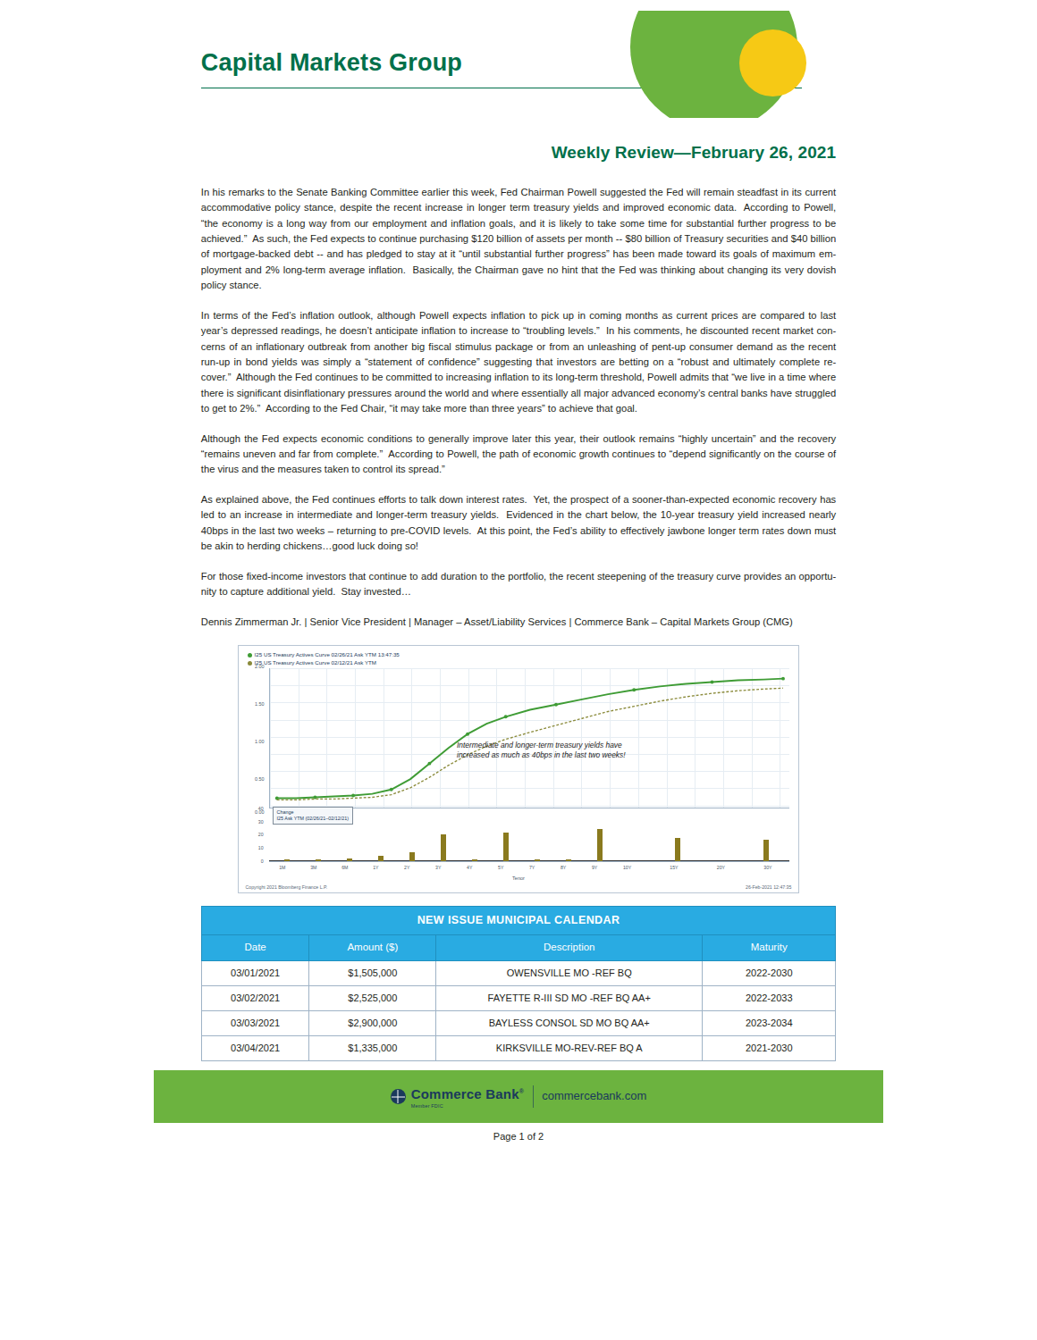Capital Markets Group
Weekly Review—February 26, 2021
In his remarks to the Senate Banking Committee earlier this week, Fed Chairman Powell suggested the Fed will remain steadfast in its current accommodative policy stance, despite the recent increase in longer term treasury yields and improved economic data. According to Powell, “the economy is a long way from our employment and inflation goals, and it is likely to take some time for substantial further progress to be achieved.” As such, the Fed expects to continue purchasing $120 billion of assets per month -- $80 billion of Treasury securities and $40 billion of mortgage-backed debt -- and has pledged to stay at it “until substantial further progress” has been made toward its goals of maximum employment and 2% long-term average inflation. Basically, the Chairman gave no hint that the Fed was thinking about changing its very dovish policy stance.
In terms of the Fed’s inflation outlook, although Powell expects inflation to pick up in coming months as current prices are compared to last year’s depressed readings, he doesn’t anticipate inflation to increase to “troubling levels.” In his comments, he discounted recent market concerns of an inflationary outbreak from another big fiscal stimulus package or from an unleashing of pent-up consumer demand as the recent run-up in bond yields was simply a “statement of confidence” suggesting that investors are betting on a “robust and ultimately complete recover.” Although the Fed continues to be committed to increasing inflation to its long-term threshold, Powell admits that “we live in a time where there is significant disinflationary pressures around the world and where essentially all major advanced economy’s central banks have struggled to get to 2%.” According to the Fed Chair, “it may take more than three years” to achieve that goal.
Although the Fed expects economic conditions to generally improve later this year, their outlook remains “highly uncertain” and the recovery “remains uneven and far from complete.” According to Powell, the path of economic growth continues to “depend significantly on the course of the virus and the measures taken to control its spread.”
As explained above, the Fed continues efforts to talk down interest rates. Yet, the prospect of a sooner-than-expected economic recovery has led to an increase in intermediate and longer-term treasury yields. Evidenced in the chart below, the 10-year treasury yield increased nearly 40bps in the last two weeks – returning to pre-COVID levels. At this point, the Fed’s ability to effectively jawbone longer term rates down must be akin to herding chickens…good luck doing so!
For those fixed-income investors that continue to add duration to the portfolio, the recent steepening of the treasury curve provides an opportunity to capture additional yield. Stay invested…
Dennis Zimmerman Jr. | Senior Vice President | Manager – Asset/Liability Services | Commerce Bank – Capital Markets Group (CMG)
I25 US Treasury Actives Curve 02/26/21 Ask YTM 13:47:35
I25 US Treasury Actives Curve 02/12/21 Ask YTM
2.00 1.50 1.00 0.50 0.00
Intermediate and longer-term treasury yields have
increased as much as 40bps in the last two weeks!
40 30 20 10 0
Change
I25 Ask YTM (02/26/21–02/12/21)
1M 3M 6M 1Y 2Y 3Y 4Y 5Y 7Y 8Y 9Y 10Y 15Y 20Y 30Y
Tenor
Copyright 2021 Bloomberg Finance L.P. 26-Feb-2021 12:47:35
NEW ISSUE MUNICIPAL CALENDAR
| Date | Amount ($) | Description | Maturity |
| --- | --- | --- | --- |
| 03/01/2021 | $1,505,000 | OWENSVILLE MO -REF BQ | 2022-2030 |
| 03/02/2021 | $2,525,000 | FAYETTE R-III SD MO -REF BQ AA+ | 2022-2033 |
| 03/03/2021 | $2,900,000 | BAYLESS CONSOL SD MO BQ AA+ | 2023-2034 |
| 03/04/2021 | $1,335,000 | KIRKSVILLE MO-REV-REF BQ A | 2021-2030 |
Commerce Bank®Member FDIC
commercebank.com
Page 1 of 2